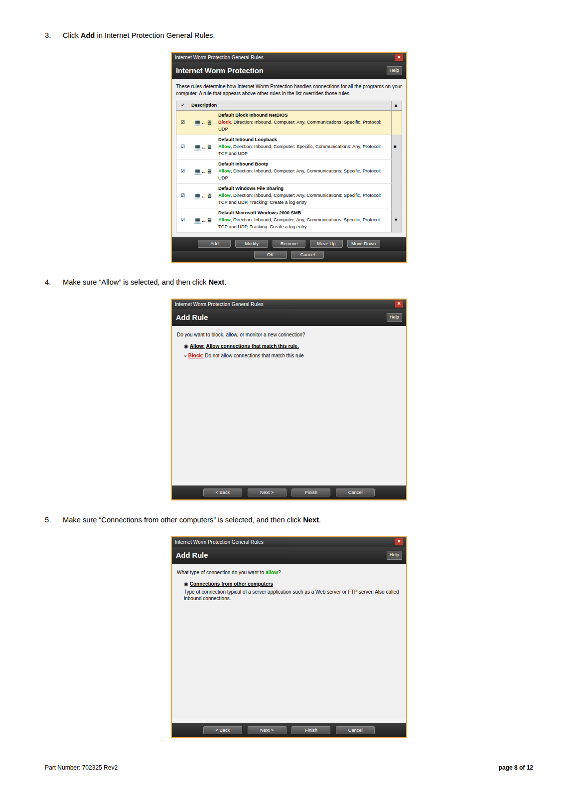3. Click Add in Internet Protection General Rules.
Internet Worm Protection General Rules ✕
Internet Worm Protection Help
These rules determine how Internet Worm Protection handles connections for all the programs on your computer. A rule that appears above other rules in the list overrides those rules.
| ✓ | Description | ▲ |
| --- | --- | --- |
| ☑ | 💻←🖥 | Default Block Inbound NetBIOS Block , Direction: Inbound, Computer: Any, Communications: Specific, Protocol: UDP | |
| ☑ | 💻←🖥 | Default Inbound Loopback Allow , Direction: Inbound, Computer: Specific, Communications: Any, Protocol: TCP and UDP | ■ |
| ☑ | 💻←🖥 | Default Inbound Bootp Allow , Direction: Inbound, Computer: Any, Communications: Specific, Protocol: UDP | |
| ☑ | 💻←🖥 | Default Windows File Sharing Allow , Direction: Inbound, Computer: Any, Communications: Specific, Protocol: TCP and UDP, Tracking: Create a log entry | |
| ☑ | 💻←🖥 | Default Microsoft Windows 2000 SMB Allow , Direction: Inbound, Computer: Any, Communications: Specific, Protocol: TCP and UDP, Tracking: Create a log entry | ▼ |
Add Modify Remove Move Up Move Down
OK Cancel
4. Make sure “Allow” is selected, and then click Next.
Internet Worm Protection General Rules ✕
Add Rule Help
Do you want to block, allow, or monitor a new connection?
◉ Allow: Allow connections that match this rule.
○ Block: Do not allow connections that match this rule
< Back Next > Finish Cancel
5. Make sure “Connections from other computers” is selected, and then click Next.
Internet Worm Protection General Rules ✕
Add Rule Help
What type of connection do you want to allow?
◉ Connections from other computers
Type of connection typical of a server application such as a Web server or FTP server. Also called inbound connections.
< Back Next > Finish Cancel
Part Number: 702325 Rev2 page 8 of 12